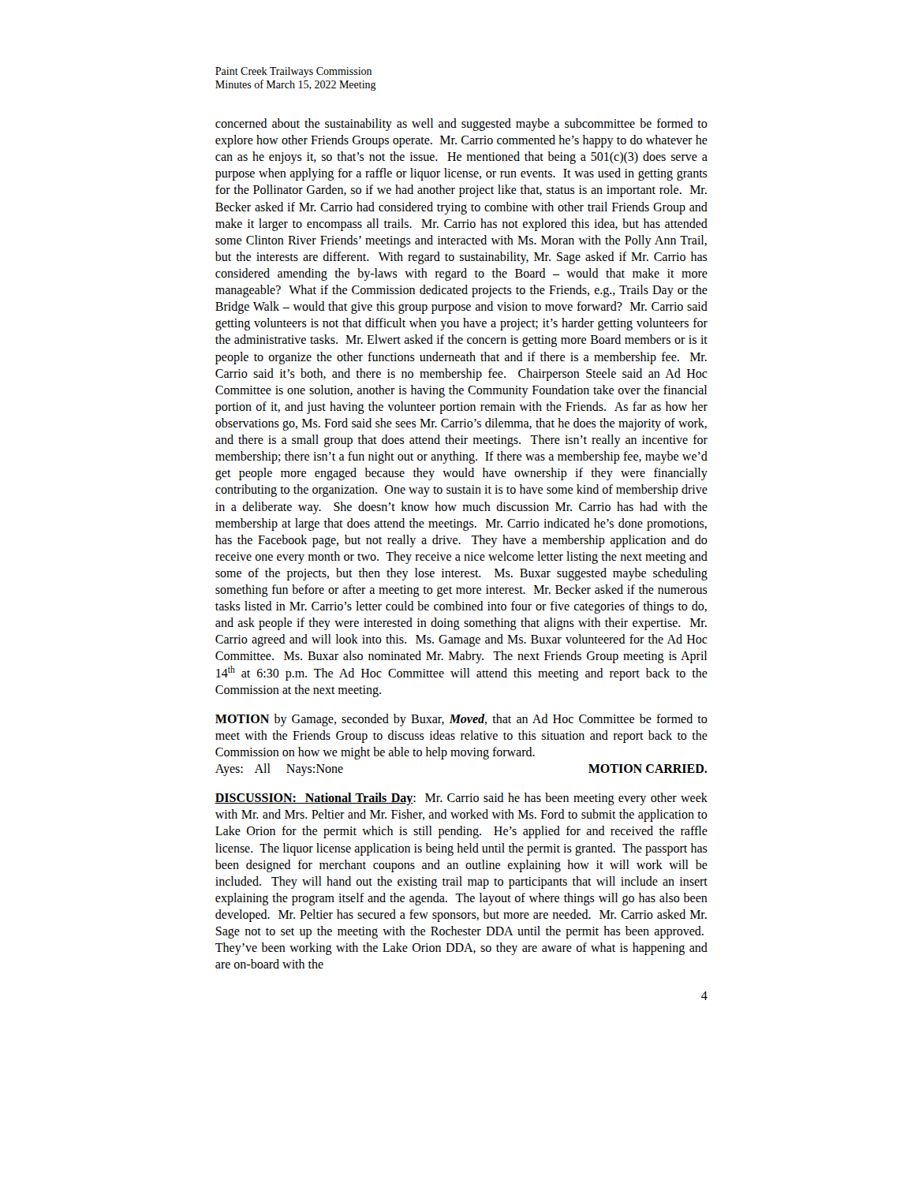Paint Creek Trailways Commission
Minutes of March 15, 2022 Meeting
concerned about the sustainability as well and suggested maybe a subcommittee be formed to explore how other Friends Groups operate. Mr. Carrio commented he’s happy to do whatever he can as he enjoys it, so that’s not the issue. He mentioned that being a 501(c)(3) does serve a purpose when applying for a raffle or liquor license, or run events. It was used in getting grants for the Pollinator Garden, so if we had another project like that, status is an important role. Mr. Becker asked if Mr. Carrio had considered trying to combine with other trail Friends Group and make it larger to encompass all trails. Mr. Carrio has not explored this idea, but has attended some Clinton River Friends’ meetings and interacted with Ms. Moran with the Polly Ann Trail, but the interests are different. With regard to sustainability, Mr. Sage asked if Mr. Carrio has considered amending the by-laws with regard to the Board – would that make it more manageable? What if the Commission dedicated projects to the Friends, e.g., Trails Day or the Bridge Walk – would that give this group purpose and vision to move forward? Mr. Carrio said getting volunteers is not that difficult when you have a project; it’s harder getting volunteers for the administrative tasks. Mr. Elwert asked if the concern is getting more Board members or is it people to organize the other functions underneath that and if there is a membership fee. Mr. Carrio said it’s both, and there is no membership fee. Chairperson Steele said an Ad Hoc Committee is one solution, another is having the Community Foundation take over the financial portion of it, and just having the volunteer portion remain with the Friends. As far as how her observations go, Ms. Ford said she sees Mr. Carrio’s dilemma, that he does the majority of work, and there is a small group that does attend their meetings. There isn’t really an incentive for membership; there isn’t a fun night out or anything. If there was a membership fee, maybe we’d get people more engaged because they would have ownership if they were financially contributing to the organization. One way to sustain it is to have some kind of membership drive in a deliberate way. She doesn’t know how much discussion Mr. Carrio has had with the membership at large that does attend the meetings. Mr. Carrio indicated he’s done promotions, has the Facebook page, but not really a drive. They have a membership application and do receive one every month or two. They receive a nice welcome letter listing the next meeting and some of the projects, but then they lose interest. Ms. Buxar suggested maybe scheduling something fun before or after a meeting to get more interest. Mr. Becker asked if the numerous tasks listed in Mr. Carrio’s letter could be combined into four or five categories of things to do, and ask people if they were interested in doing something that aligns with their expertise. Mr. Carrio agreed and will look into this. Ms. Gamage and Ms. Buxar volunteered for the Ad Hoc Committee. Ms. Buxar also nominated Mr. Mabry. The next Friends Group meeting is April 14th at 6:30 p.m. The Ad Hoc Committee will attend this meeting and report back to the Commission at the next meeting.
MOTION by Gamage, seconded by Buxar, Moved, that an Ad Hoc Committee be formed to meet with the Friends Group to discuss ideas relative to this situation and report back to the Commission on how we might be able to help moving forward.
Ayes: All Nays: None MOTION CARRIED.
DISCUSSION: National Trails Day: Mr. Carrio said he has been meeting every other week with Mr. and Mrs. Peltier and Mr. Fisher, and worked with Ms. Ford to submit the application to Lake Orion for the permit which is still pending. He’s applied for and received the raffle license. The liquor license application is being held until the permit is granted. The passport has been designed for merchant coupons and an outline explaining how it will work will be included. They will hand out the existing trail map to participants that will include an insert explaining the program itself and the agenda. The layout of where things will go has also been developed. Mr. Peltier has secured a few sponsors, but more are needed. Mr. Carrio asked Mr. Sage not to set up the meeting with the Rochester DDA until the permit has been approved. They’ve been working with the Lake Orion DDA, so they are aware of what is happening and are on-board with the
4